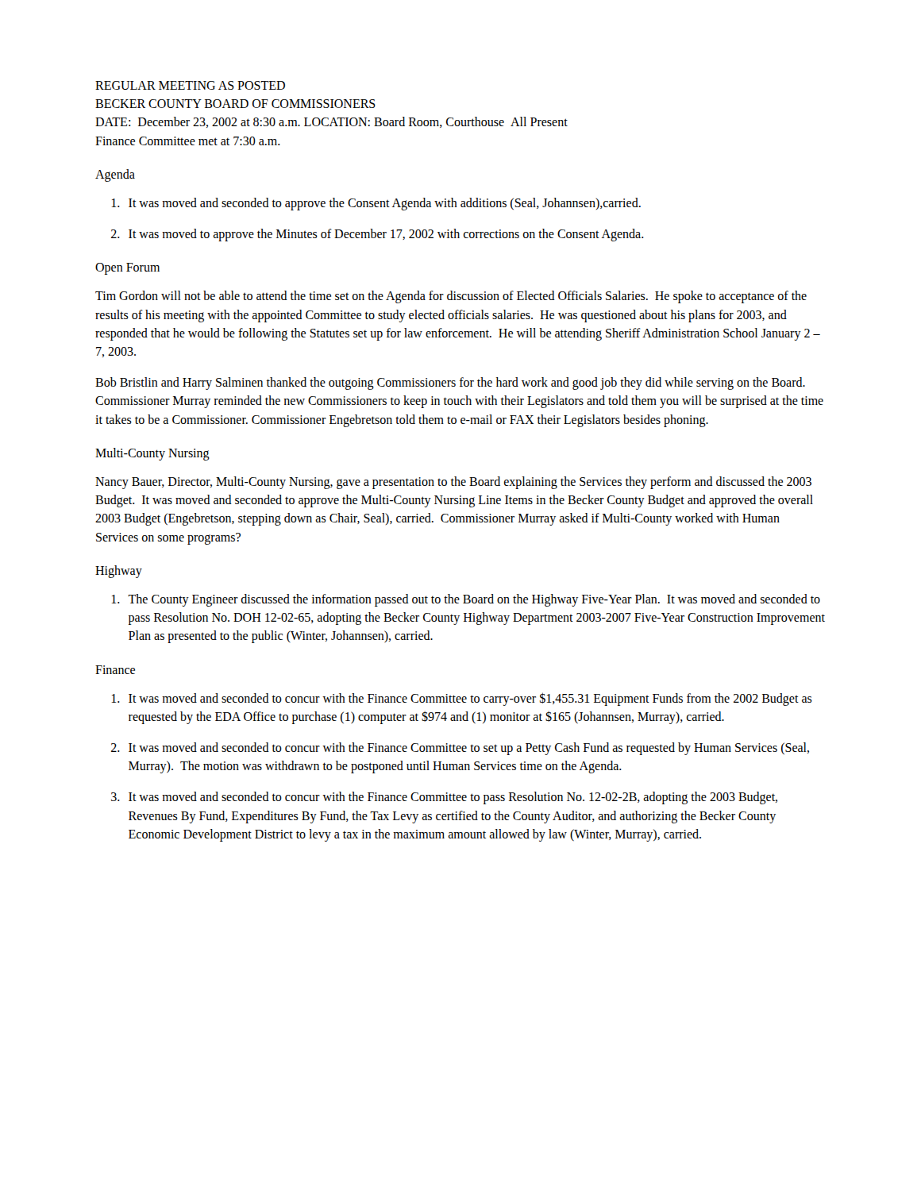REGULAR MEETING AS POSTED
BECKER COUNTY BOARD OF COMMISSIONERS
DATE: December 23, 2002 at 8:30 a.m. LOCATION: Board Room, Courthouse All Present
Finance Committee met at 7:30 a.m.
Agenda
It was moved and seconded to approve the Consent Agenda with additions (Seal, Johannsen),carried.
It was moved to approve the Minutes of December 17, 2002 with corrections on the Consent Agenda.
Open Forum
Tim Gordon will not be able to attend the time set on the Agenda for discussion of Elected Officials Salaries. He spoke to acceptance of the results of his meeting with the appointed Committee to study elected officials salaries. He was questioned about his plans for 2003, and responded that he would be following the Statutes set up for law enforcement. He will be attending Sheriff Administration School January 2 – 7, 2003.
Bob Bristlin and Harry Salminen thanked the outgoing Commissioners for the hard work and good job they did while serving on the Board. Commissioner Murray reminded the new Commissioners to keep in touch with their Legislators and told them you will be surprised at the time it takes to be a Commissioner. Commissioner Engebretson told them to e-mail or FAX their Legislators besides phoning.
Multi-County Nursing
Nancy Bauer, Director, Multi-County Nursing, gave a presentation to the Board explaining the Services they perform and discussed the 2003 Budget. It was moved and seconded to approve the Multi-County Nursing Line Items in the Becker County Budget and approved the overall 2003 Budget (Engebretson, stepping down as Chair, Seal), carried. Commissioner Murray asked if Multi-County worked with Human Services on some programs?
Highway
The County Engineer discussed the information passed out to the Board on the Highway Five-Year Plan. It was moved and seconded to pass Resolution No. DOH 12-02-65, adopting the Becker County Highway Department 2003-2007 Five-Year Construction Improvement Plan as presented to the public (Winter, Johannsen), carried.
Finance
It was moved and seconded to concur with the Finance Committee to carry-over $1,455.31 Equipment Funds from the 2002 Budget as requested by the EDA Office to purchase (1) computer at $974 and (1) monitor at $165 (Johannsen, Murray), carried.
It was moved and seconded to concur with the Finance Committee to set up a Petty Cash Fund as requested by Human Services (Seal, Murray). The motion was withdrawn to be postponed until Human Services time on the Agenda.
It was moved and seconded to concur with the Finance Committee to pass Resolution No. 12-02-2B, adopting the 2003 Budget, Revenues By Fund, Expenditures By Fund, the Tax Levy as certified to the County Auditor, and authorizing the Becker County Economic Development District to levy a tax in the maximum amount allowed by law (Winter, Murray), carried.